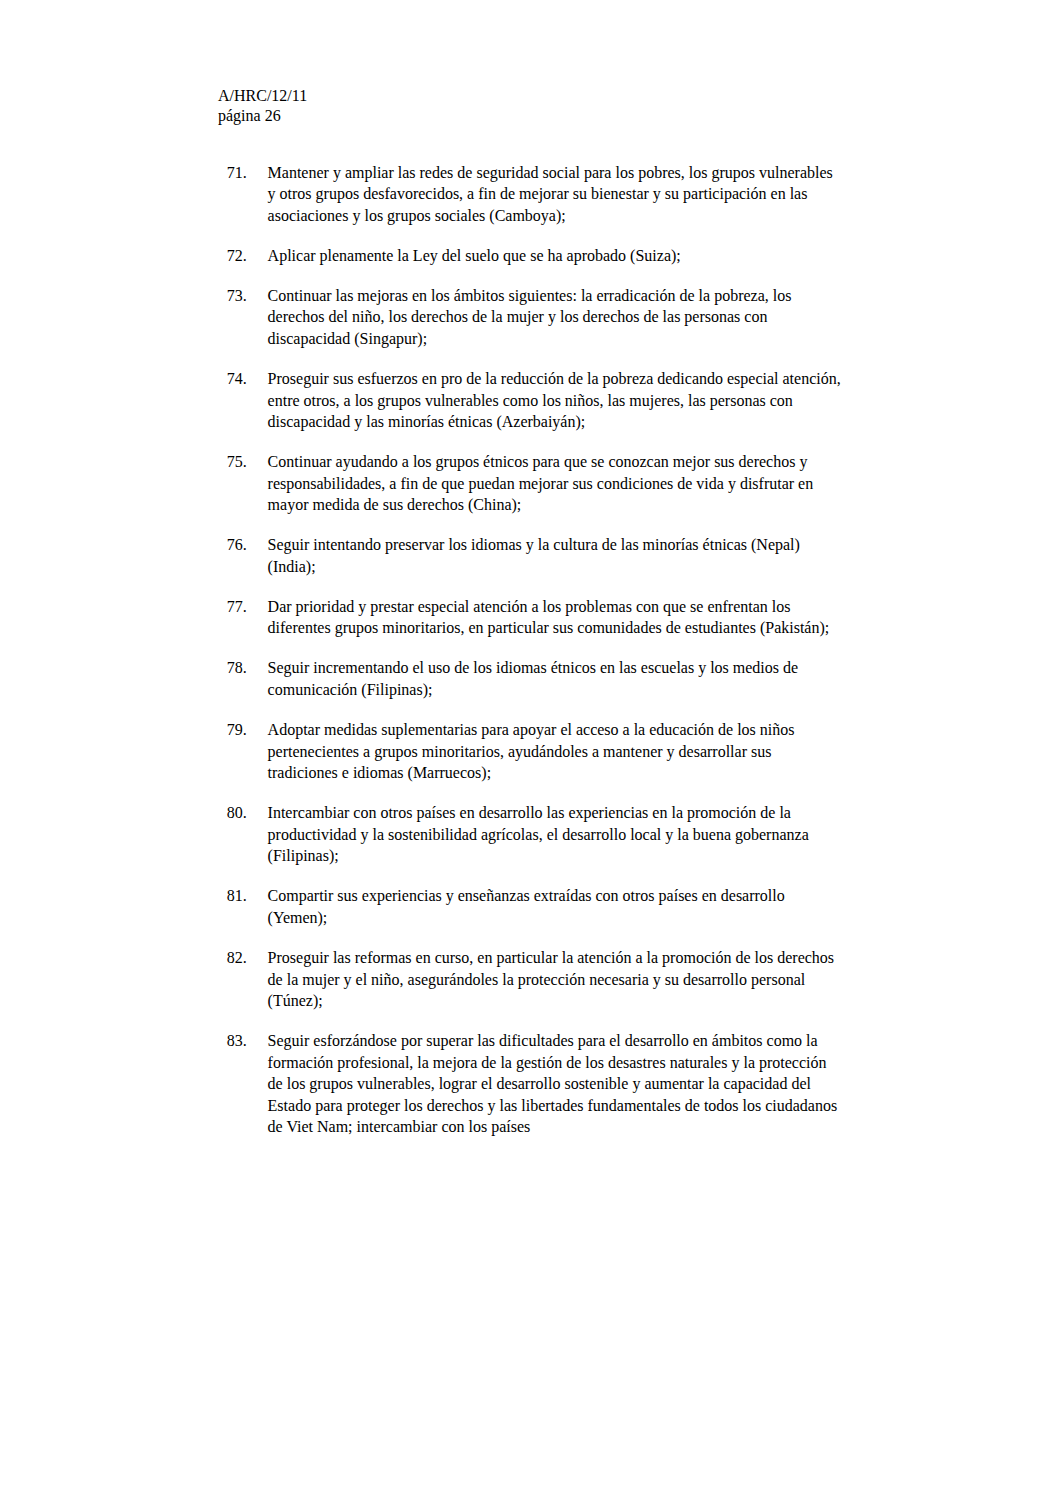A/HRC/12/11
página 26
71. Mantener y ampliar las redes de seguridad social para los pobres, los grupos vulnerables y otros grupos desfavorecidos, a fin de mejorar su bienestar y su participación en las asociaciones y los grupos sociales (Camboya);
72. Aplicar plenamente la Ley del suelo que se ha aprobado (Suiza);
73. Continuar las mejoras en los ámbitos siguientes: la erradicación de la pobreza, los derechos del niño, los derechos de la mujer y los derechos de las personas con discapacidad (Singapur);
74. Proseguir sus esfuerzos en pro de la reducción de la pobreza dedicando especial atención, entre otros, a los grupos vulnerables como los niños, las mujeres, las personas con discapacidad y las minorías étnicas (Azerbaiyán);
75. Continuar ayudando a los grupos étnicos para que se conozcan mejor sus derechos y responsabilidades, a fin de que puedan mejorar sus condiciones de vida y disfrutar en mayor medida de sus derechos (China);
76. Seguir intentando preservar los idiomas y la cultura de las minorías étnicas (Nepal) (India);
77. Dar prioridad y prestar especial atención a los problemas con que se enfrentan los diferentes grupos minoritarios, en particular sus comunidades de estudiantes (Pakistán);
78. Seguir incrementando el uso de los idiomas étnicos en las escuelas y los medios de comunicación (Filipinas);
79. Adoptar medidas suplementarias para apoyar el acceso a la educación de los niños pertenecientes a grupos minoritarios, ayudándoles a mantener y desarrollar sus tradiciones e idiomas (Marruecos);
80. Intercambiar con otros países en desarrollo las experiencias en la promoción de la productividad y la sostenibilidad agrícolas, el desarrollo local y la buena gobernanza (Filipinas);
81. Compartir sus experiencias y enseñanzas extraídas con otros países en desarrollo (Yemen);
82. Proseguir las reformas en curso, en particular la atención a la promoción de los derechos de la mujer y el niño, asegurándoles la protección necesaria y su desarrollo personal (Túnez);
83. Seguir esforzándose por superar las dificultades para el desarrollo en ámbitos como la formación profesional, la mejora de la gestión de los desastres naturales y la protección de los grupos vulnerables, lograr el desarrollo sostenible y aumentar la capacidad del Estado para proteger los derechos y las libertades fundamentales de todos los ciudadanos de Viet Nam; intercambiar con los países